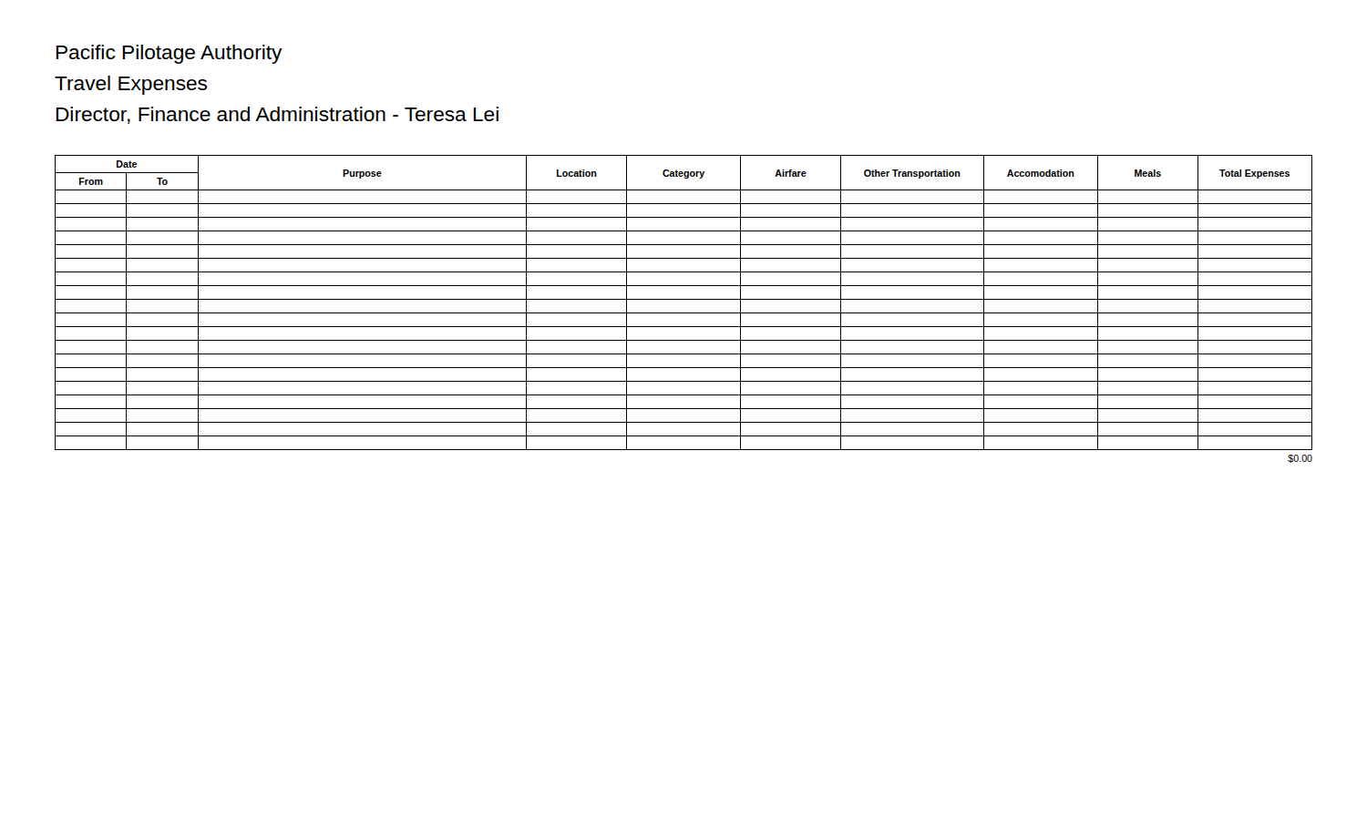Pacific Pilotage Authority
Travel Expenses
Director, Finance and Administration - Teresa Lei
| Date | Purpose | Location | Category | Airfare | Other Transportation | Accomodation | Meals | Total Expenses |
| --- | --- | --- | --- | --- | --- | --- | --- | --- |
| From | To |
| | $0.00 |